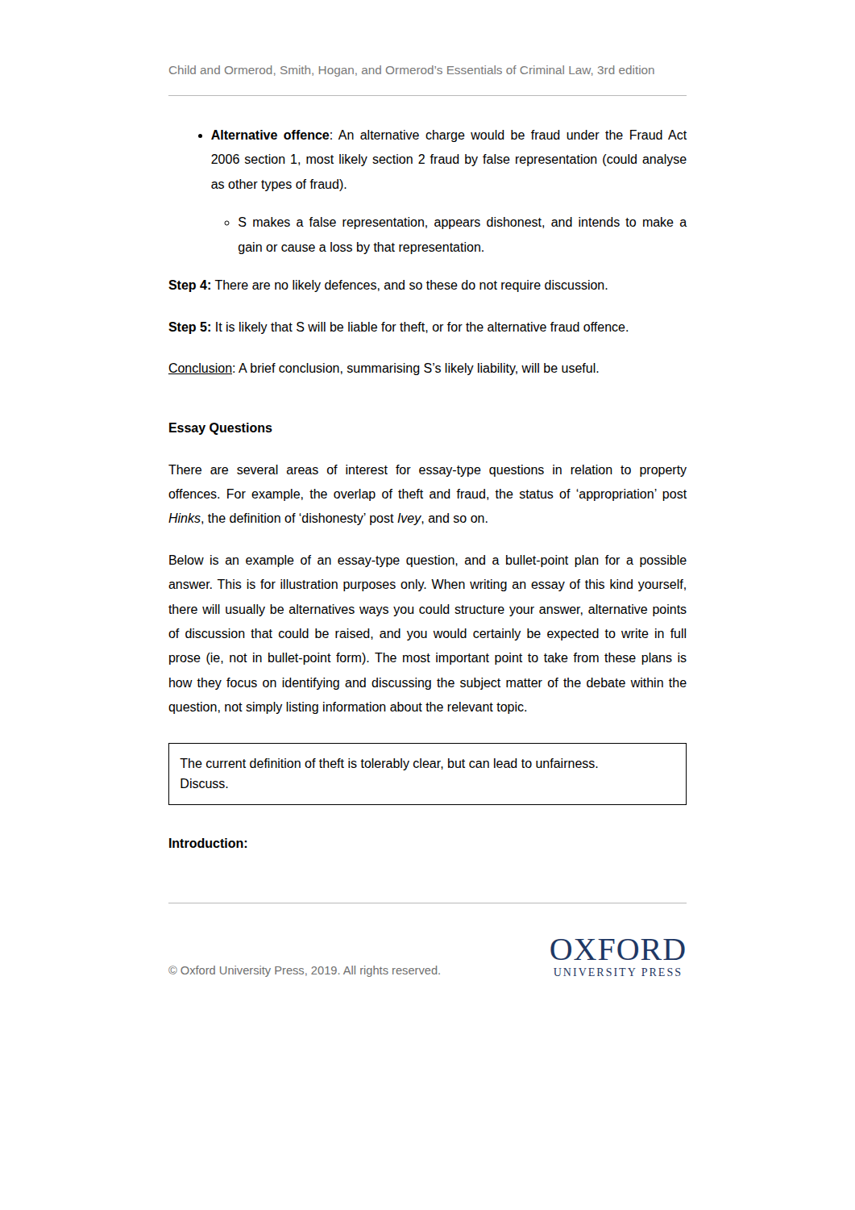Child and Ormerod, Smith, Hogan, and Ormerod’s Essentials of Criminal Law, 3rd edition
Alternative offence: An alternative charge would be fraud under the Fraud Act 2006 section 1, most likely section 2 fraud by false representation (could analyse as other types of fraud).
S makes a false representation, appears dishonest, and intends to make a gain or cause a loss by that representation.
Step 4: There are no likely defences, and so these do not require discussion.
Step 5: It is likely that S will be liable for theft, or for the alternative fraud offence.
Conclusion: A brief conclusion, summarising S’s likely liability, will be useful.
Essay Questions
There are several areas of interest for essay-type questions in relation to property offences. For example, the overlap of theft and fraud, the status of ‘appropriation’ post Hinks, the definition of ‘dishonesty’ post Ivey, and so on.
Below is an example of an essay-type question, and a bullet-point plan for a possible answer. This is for illustration purposes only. When writing an essay of this kind yourself, there will usually be alternatives ways you could structure your answer, alternative points of discussion that could be raised, and you would certainly be expected to write in full prose (ie, not in bullet-point form). The most important point to take from these plans is how they focus on identifying and discussing the subject matter of the debate within the question, not simply listing information about the relevant topic.
The current definition of theft is tolerably clear, but can lead to unfairness.
Discuss.
Introduction:
© Oxford University Press, 2019. All rights reserved.
OXFORD UNIVERSITY PRESS